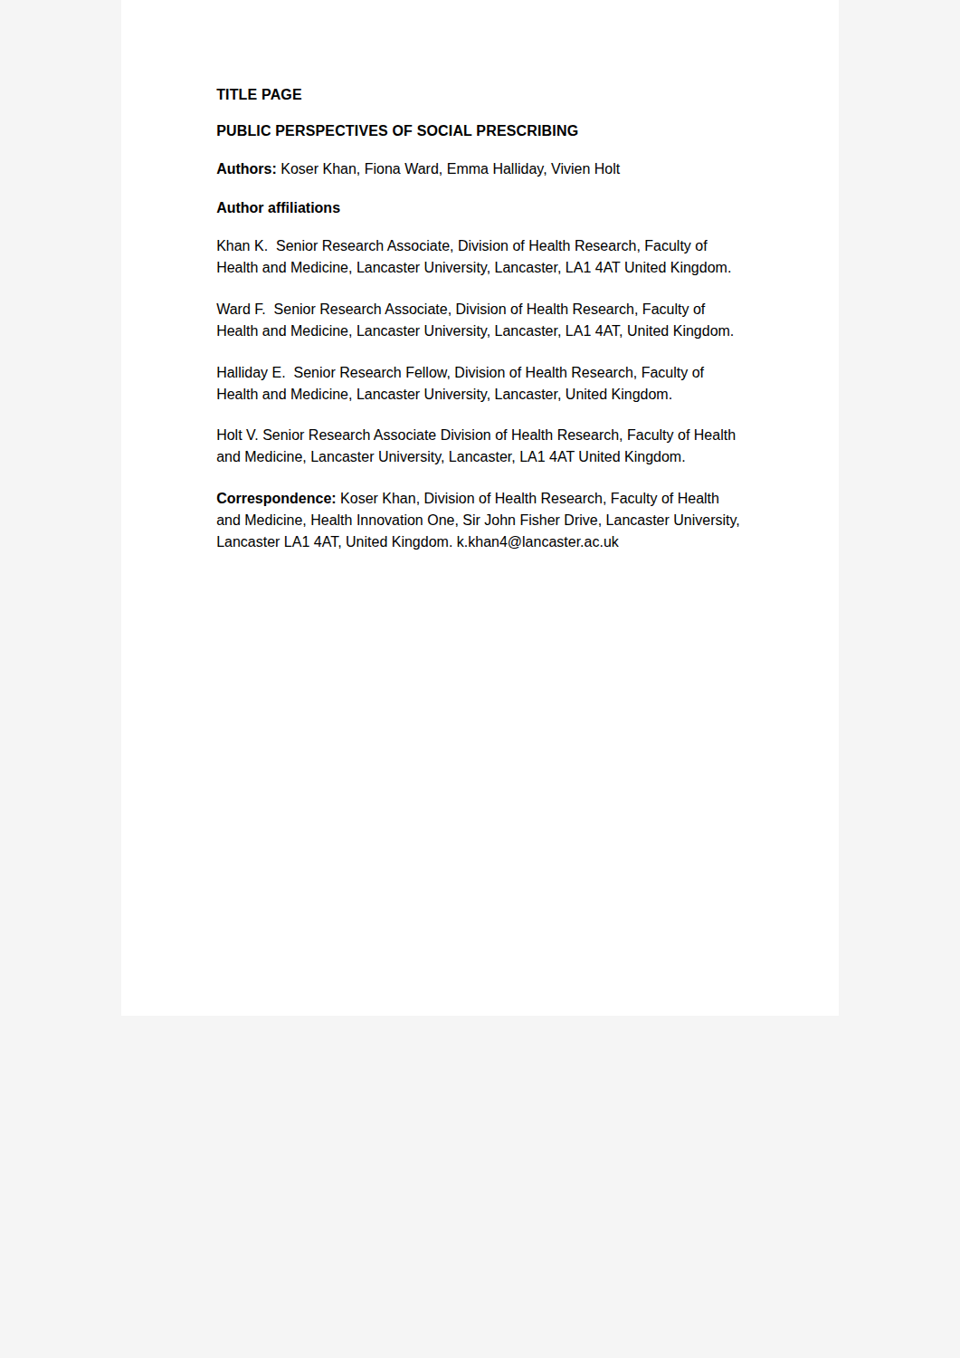TITLE PAGE
PUBLIC PERSPECTIVES OF SOCIAL PRESCRIBING
Authors: Koser Khan, Fiona Ward, Emma Halliday, Vivien Holt
Author affiliations
Khan K. Senior Research Associate, Division of Health Research, Faculty of Health and Medicine, Lancaster University, Lancaster, LA1 4AT United Kingdom.
Ward F. Senior Research Associate, Division of Health Research, Faculty of Health and Medicine, Lancaster University, Lancaster, LA1 4AT, United Kingdom.
Halliday E. Senior Research Fellow, Division of Health Research, Faculty of Health and Medicine, Lancaster University, Lancaster, United Kingdom.
Holt V. Senior Research Associate Division of Health Research, Faculty of Health and Medicine, Lancaster University, Lancaster, LA1 4AT United Kingdom.
Correspondence: Koser Khan, Division of Health Research, Faculty of Health and Medicine, Health Innovation One, Sir John Fisher Drive, Lancaster University, Lancaster LA1 4AT, United Kingdom. k.khan4@lancaster.ac.uk